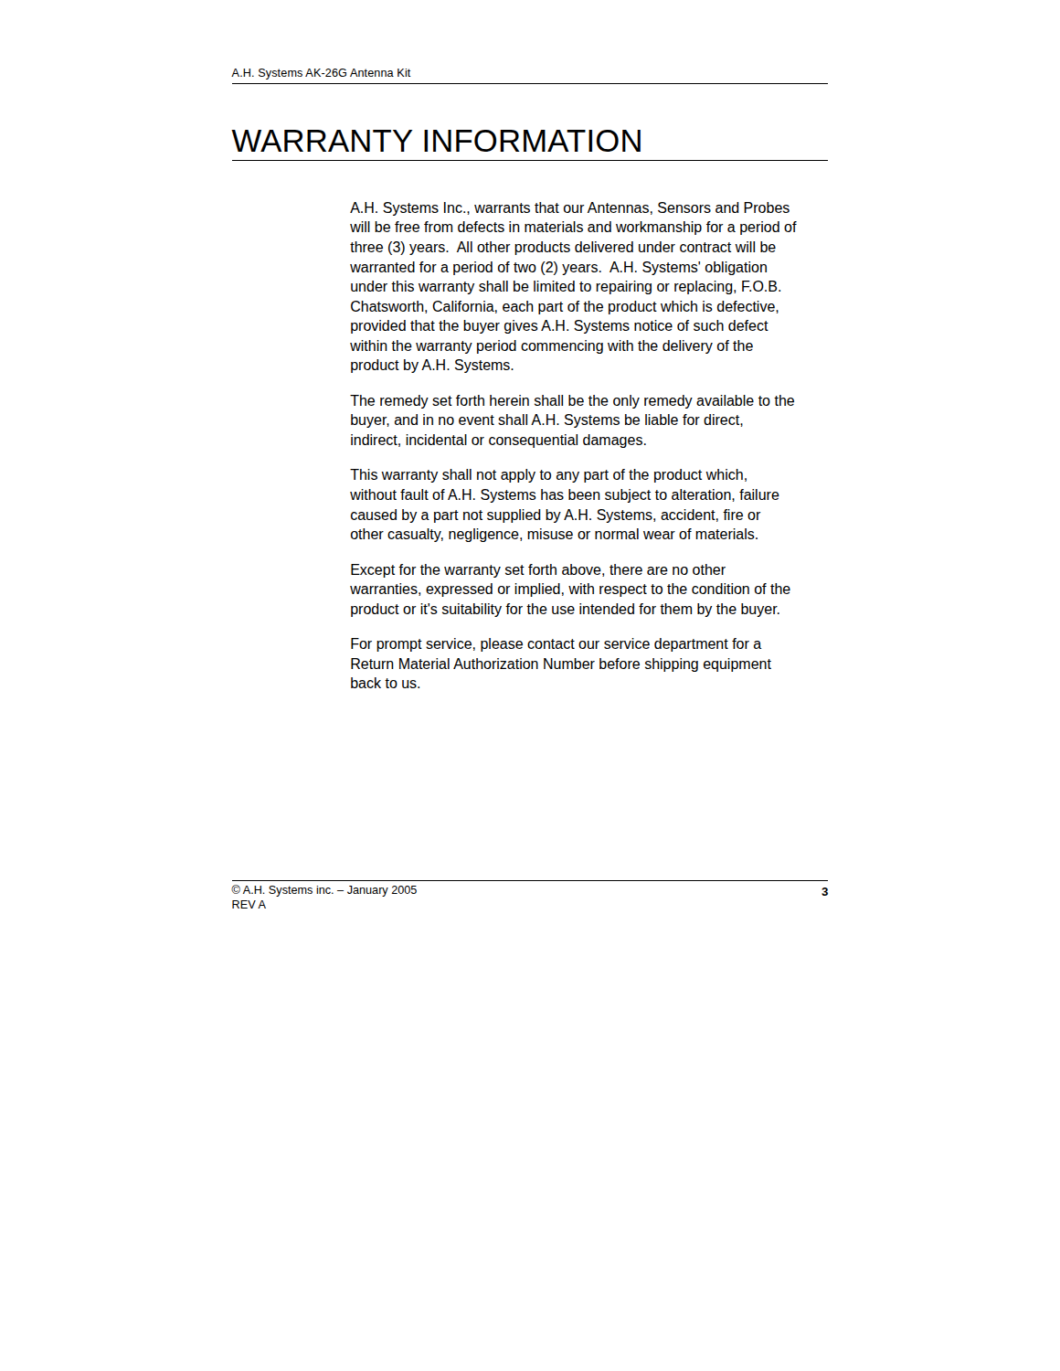A.H. Systems AK-26G Antenna Kit
WARRANTY INFORMATION
A.H. Systems Inc., warrants that our Antennas, Sensors and Probes will be free from defects in materials and workmanship for a period of three (3) years. All other products delivered under contract will be warranted for a period of two (2) years. A.H. Systems' obligation under this warranty shall be limited to repairing or replacing, F.O.B. Chatsworth, California, each part of the product which is defective, provided that the buyer gives A.H. Systems notice of such defect within the warranty period commencing with the delivery of the product by A.H. Systems.
The remedy set forth herein shall be the only remedy available to the buyer, and in no event shall A.H. Systems be liable for direct, indirect, incidental or consequential damages.
This warranty shall not apply to any part of the product which, without fault of A.H. Systems has been subject to alteration, failure caused by a part not supplied by A.H. Systems, accident, fire or other casualty, negligence, misuse or normal wear of materials.
Except for the warranty set forth above, there are no other warranties, expressed or implied, with respect to the condition of the product or it's suitability for the use intended for them by the buyer.
For prompt service, please contact our service department for a Return Material Authorization Number before shipping equipment back to us.
© A.H. Systems inc. – January 2005
REV A
3